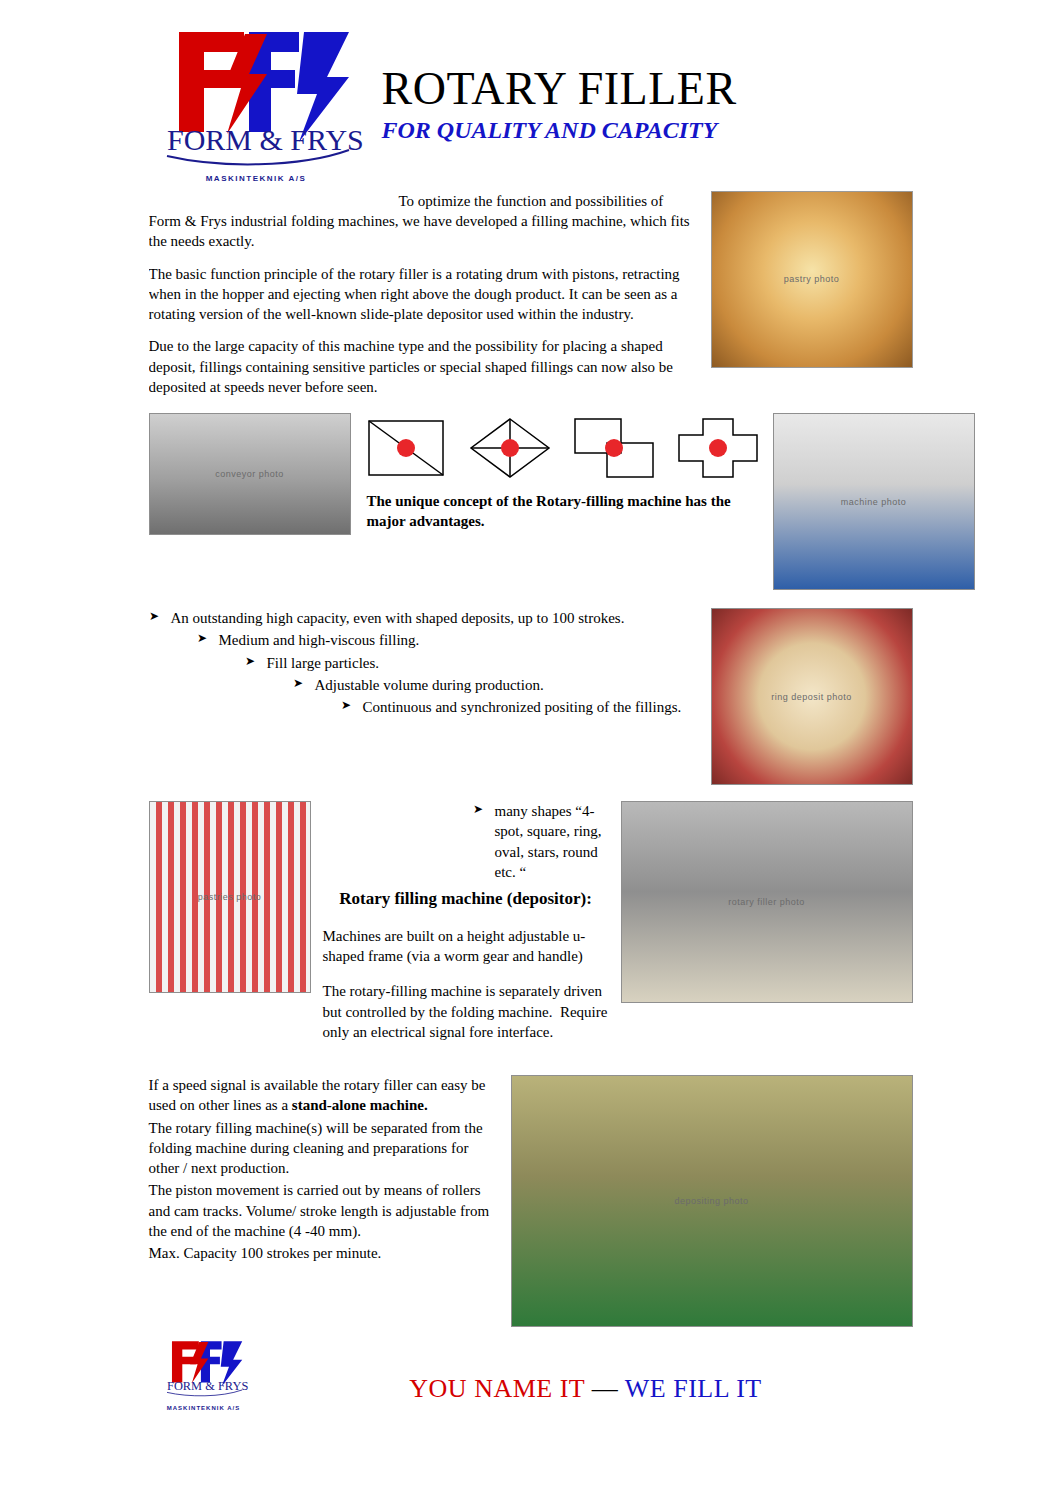FORM & FRYS
MASKINTEKNIK A/S
ROTARY FILLER
FOR QUALITY AND CAPACITY
pastry photo
To optimize the function and possibilities of Form & Frys industrial folding machines, we have developed a filling machine, which fits the needs exactly.
The basic function principle of the rotary filler is a rotating drum with pistons, retracting when in the hopper and ejecting when right above the dough product. It can be seen as a rotating version of the well-known slide-plate depositor used within the industry.
Due to the large capacity of this machine type and the possibility for placing a shaped deposit, fillings containing sensitive particles or special shaped fillings can now also be deposited at speeds never before seen.
conveyor photo
The unique concept of the Rotary-filling machine has the major advantages.
machine photo
An outstanding high capacity, even with shaped deposits, up to 100 strokes.
Medium and high-viscous filling.
Fill large particles.
Adjustable volume during production.
Continuous and synchronized positing of the fillings.
ring deposit photo
pastries photo
many shapes “4-spot, square, ring, oval, stars, round etc. “
Rotary filling machine (depositor):
Machines are built on a height adjustable u-shaped frame (via a worm gear and handle)
The rotary-filling machine is separately driven but controlled by the folding machine. Require only an electrical signal fore interface.
rotary filler photo
If a speed signal is available the rotary filler can easy be used on other lines as a stand-alone machine.
The rotary filling machine(s) will be separated from the folding machine during cleaning and preparations for other / next production.
The piston movement is carried out by means of rollers and cam tracks. Volume/ stroke length is adjustable from the end of the machine (4 -40 mm).
Max. Capacity 100 strokes per minute.
depositing photo
FORM & FRYS
MASKINTEKNIK A/S
YOU NAME IT — WE FILL IT